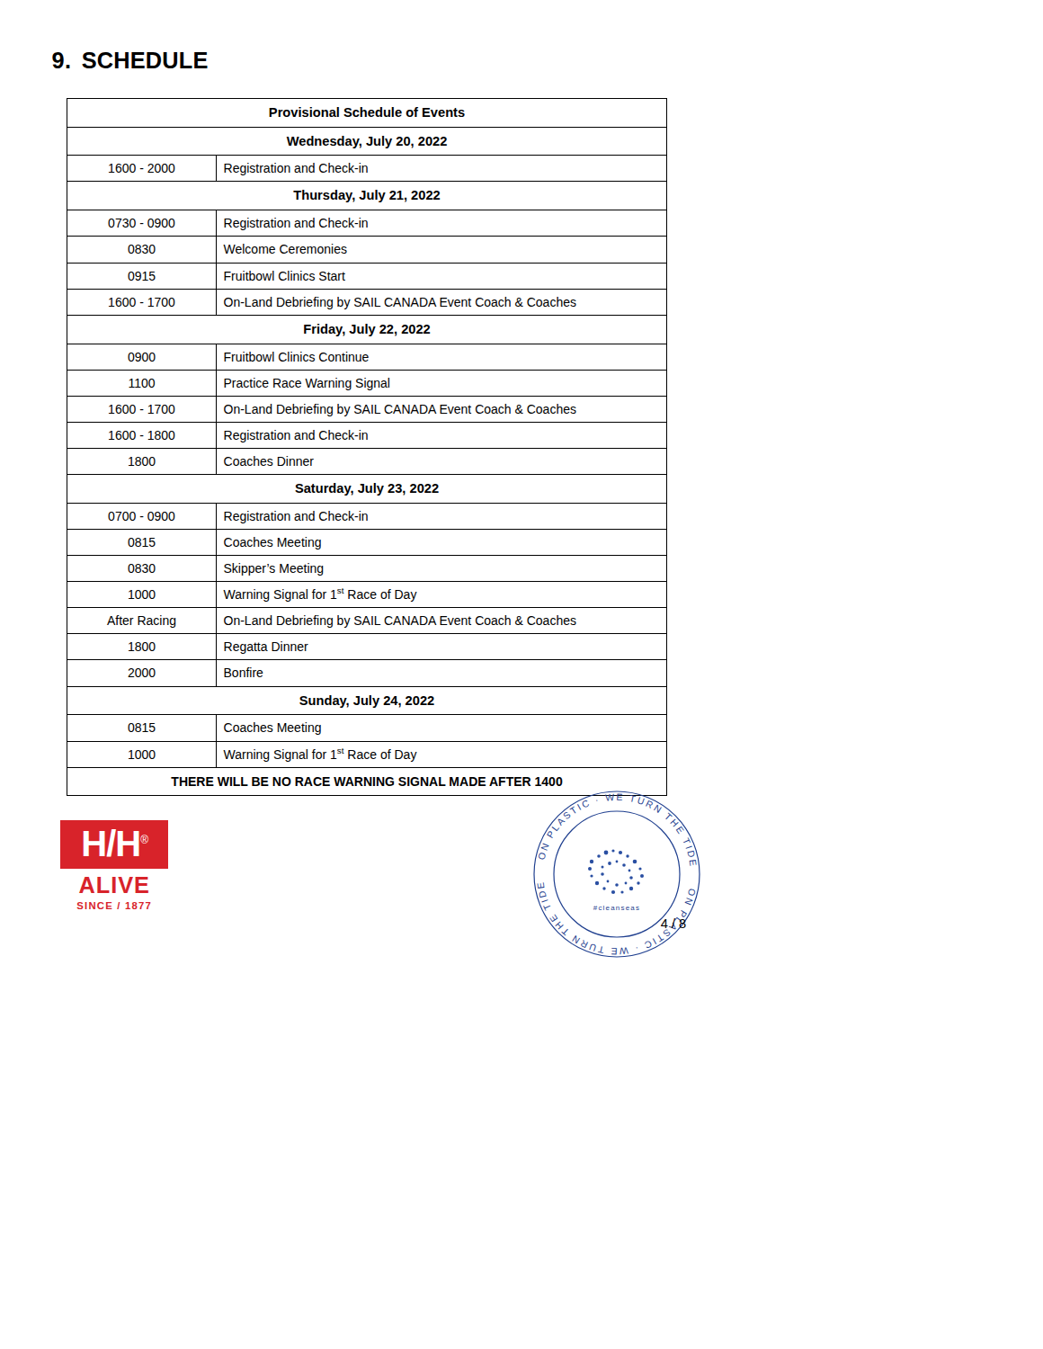9. SCHEDULE
| Provisional Schedule of Events |
| Wednesday, July 20, 2022 |
| 1600 - 2000 | Registration and Check-in |
| Thursday, July 21, 2022 |
| 0730 - 0900 | Registration and Check-in |
| 0830 | Welcome Ceremonies |
| 0915 | Fruitbowl Clinics Start |
| 1600 - 1700 | On-Land Debriefing by SAIL CANADA Event Coach & Coaches |
| Friday, July 22, 2022 |
| 0900 | Fruitbowl Clinics Continue |
| 1100 | Practice Race Warning Signal |
| 1600 - 1700 | On-Land Debriefing by SAIL CANADA Event Coach & Coaches |
| 1600 - 1800 | Registration and Check-in |
| 1800 | Coaches Dinner |
| Saturday, July 23, 2022 |
| 0700 - 0900 | Registration and Check-in |
| 0815 | Coaches Meeting |
| 0830 | Skipper’s Meeting |
| 1000 | Warning Signal for 1 st Race of Day |
| After Racing | On-Land Debriefing by SAIL CANADA Event Coach & Coaches |
| 1800 | Regatta Dinner |
| 2000 | Bonfire |
| Sunday, July 24, 2022 |
| 0815 | Coaches Meeting |
| 1000 | Warning Signal for 1 st Race of Day |
| THERE WILL BE NO RACE WARNING SIGNAL MADE AFTER 1400 |
H/H®
ALIVE
SINCE / 1877
ON PLASTIC · WE TURN THE TIDE ON PLASTIC · WE TURN THE TIDE #cleanseas
4 / 8